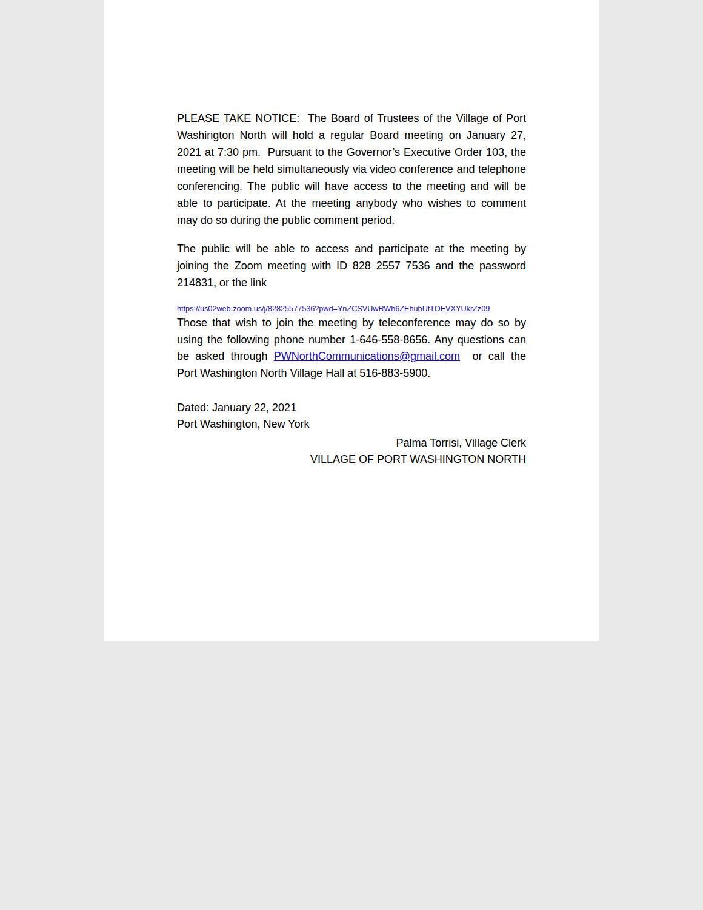PLEASE TAKE NOTICE: The Board of Trustees of the Village of Port Washington North will hold a regular Board meeting on January 27, 2021 at 7:30 pm. Pursuant to the Governor’s Executive Order 103, the meeting will be held simultaneously via video conference and telephone conferencing. The public will have access to the meeting and will be able to participate. At the meeting anybody who wishes to comment may do so during the public comment period.
The public will be able to access and participate at the meeting by joining the Zoom meeting with ID 828 2557 7536 and the password 214831, or the link
https://us02web.zoom.us/j/82825577536?pwd=YnZCSVUwRWh6ZEhubUtTOEVXYUkrZz09
Those that wish to join the meeting by teleconference may do so by using the following phone number 1-646-558-8656. Any questions can be asked through PWNorthCommunications@gmail.com or call the Port Washington North Village Hall at 516-883-5900.
Dated: January 22, 2021
Port Washington, New York
Palma Torrisi, Village Clerk VILLAGE OF PORT WASHINGTON NORTH